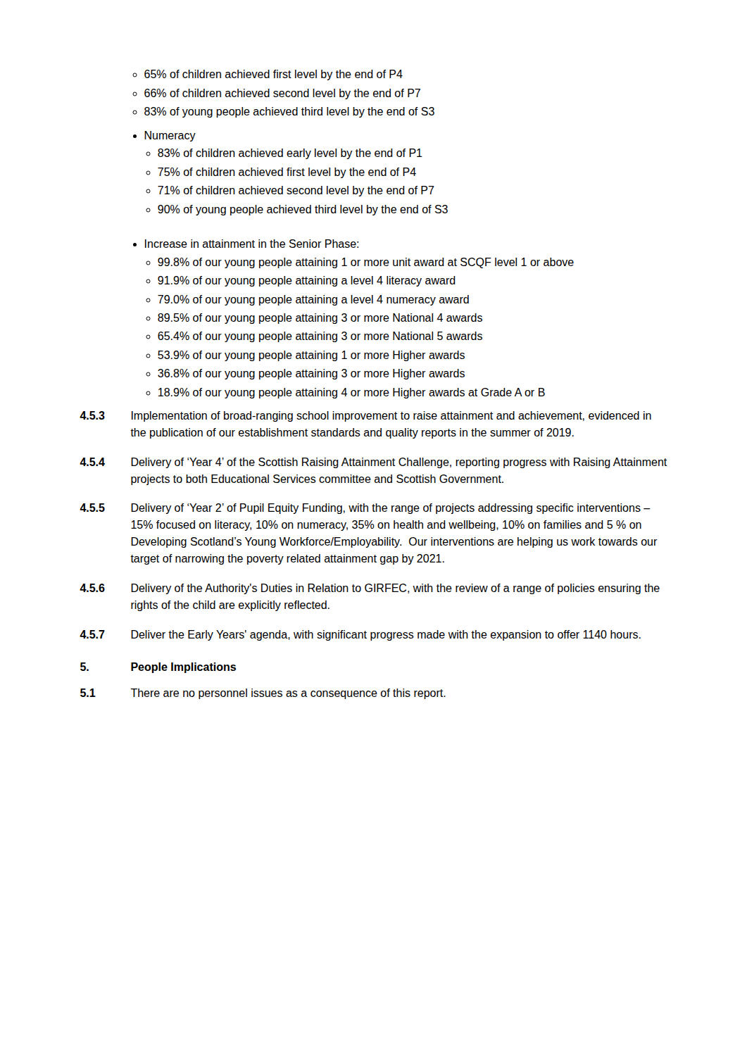65% of children achieved first level by the end of P4
66% of children achieved second level by the end of P7
83% of young people achieved third level by the end of S3
Numeracy
83% of children achieved early level by the end of P1
75% of children achieved first level by the end of P4
71% of children achieved second level by the end of P7
90% of young people achieved third level by the end of S3
Increase in attainment in the Senior Phase:
99.8% of our young people attaining 1 or more unit award at SCQF level 1 or above
91.9% of our young people attaining a level 4 literacy award
79.0% of our young people attaining a level 4 numeracy award
89.5% of our young people attaining 3 or more National 4 awards
65.4% of our young people attaining 3 or more National 5 awards
53.9% of our young people attaining 1 or more Higher awards
36.8% of our young people attaining 3 or more Higher awards
18.9% of our young people attaining 4 or more Higher awards at Grade A or B
4.5.3
Implementation of broad-ranging school improvement to raise attainment and achievement, evidenced in the publication of our establishment standards and quality reports in the summer of 2019.
4.5.4
Delivery of ‘Year 4’ of the Scottish Raising Attainment Challenge, reporting progress with Raising Attainment projects to both Educational Services committee and Scottish Government.
4.5.5
Delivery of ‘Year 2’ of Pupil Equity Funding, with the range of projects addressing specific interventions – 15% focused on literacy, 10% on numeracy, 35% on health and wellbeing, 10% on families and 5 % on Developing Scotland’s Young Workforce/Employability. Our interventions are helping us work towards our target of narrowing the poverty related attainment gap by 2021.
4.5.6
Delivery of the Authority's Duties in Relation to GIRFEC, with the review of a range of policies ensuring the rights of the child are explicitly reflected.
4.5.7
Deliver the Early Years' agenda, with significant progress made with the expansion to offer 1140 hours.
5. People Implications
5.1
There are no personnel issues as a consequence of this report.